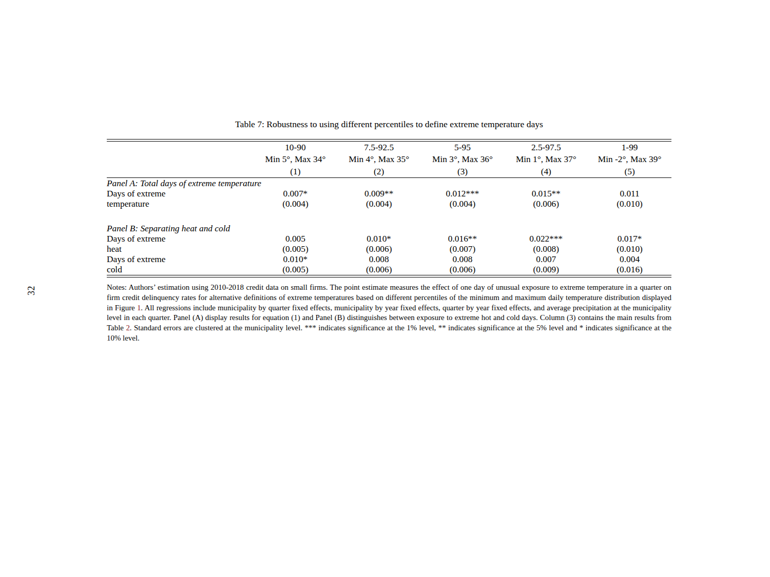32
Table 7: Robustness to using different percentiles to define extreme temperature days
| | 10-90 Min 5°, Max 34° (1) | 7.5-92.5 Min 4°, Max 35° (2) | 5-95 Min 3°, Max 36° (3) | 2.5-97.5 Min 1°, Max 37° (4) | 1-99 Min -2°, Max 39° (5) |
| Panel A: Total days of extreme temperature |
| Days of extreme | 0.007* | 0.009** | 0.012*** | 0.015** | 0.011 |
| temperature | (0.004) | (0.004) | (0.004) | (0.006) | (0.010) |
| Panel B: Separating heat and cold |
| Days of extreme | 0.005 | 0.010* | 0.016** | 0.022*** | 0.017* |
| heat | (0.005) | (0.006) | (0.007) | (0.008) | (0.010) |
| Days of extreme | 0.010* | 0.008 | 0.008 | 0.007 | 0.004 |
| cold | (0.005) | (0.006) | (0.006) | (0.009) | (0.016) |
Notes: Authors’ estimation using 2010-2018 credit data on small firms. The point estimate measures the effect of one day of unusual exposure to extreme temperature in a quarter on firm credit delinquency rates for alternative definitions of extreme temperatures based on different percentiles of the minimum and maximum daily temperature distribution displayed in Figure 1. All regressions include municipality by quarter fixed effects, municipality by year fixed effects, quarter by year fixed effects, and average precipitation at the municipality level in each quarter. Panel (A) display results for equation (1) and Panel (B) distinguishes between exposure to extreme hot and cold days. Column (3) contains the main results from Table 2. Standard errors are clustered at the municipality level. *** indicates significance at the 1% level, ** indicates significance at the 5% level and * indicates significance at the 10% level.